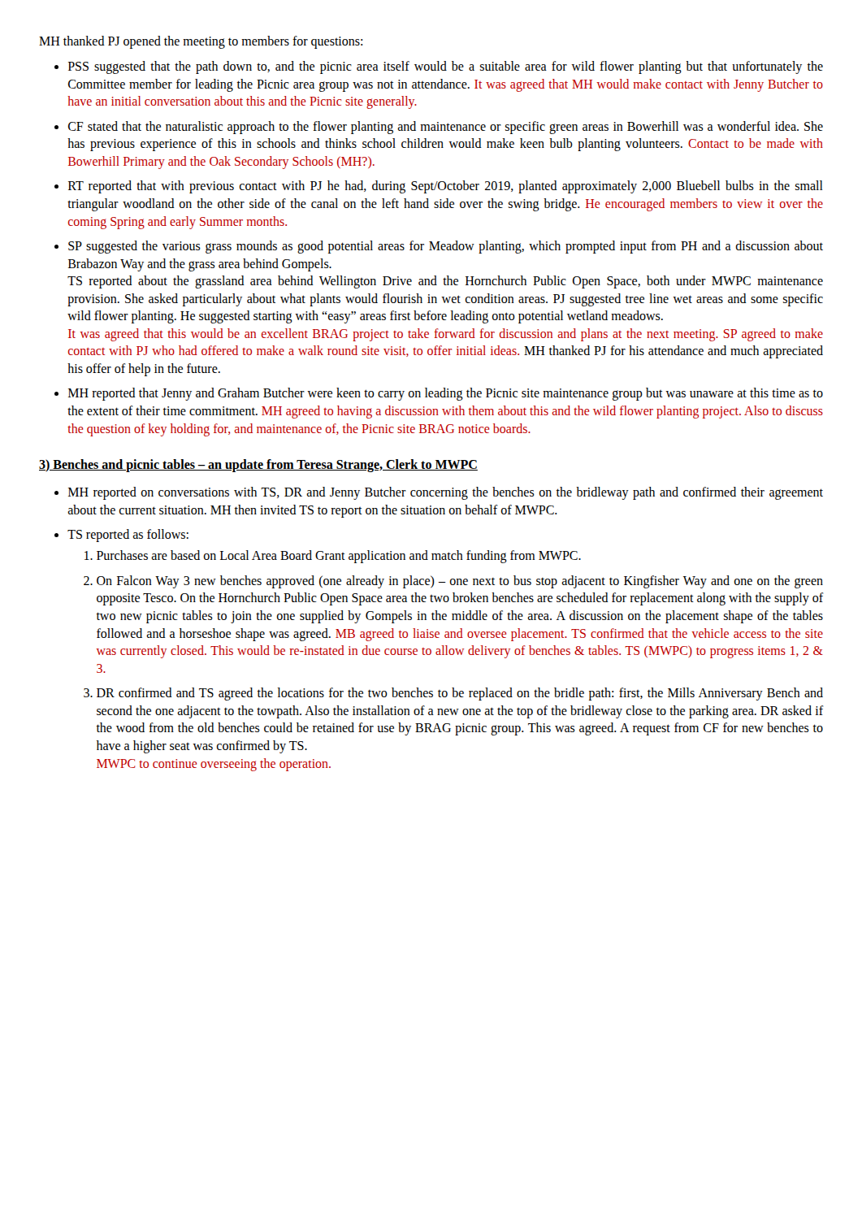MH thanked PJ opened the meeting to members for questions:
PSS suggested that the path down to, and the picnic area itself would be a suitable area for wild flower planting but that unfortunately the Committee member for leading the Picnic area group was not in attendance. It was agreed that MH would make contact with Jenny Butcher to have an initial conversation about this and the Picnic site generally.
CF stated that the naturalistic approach to the flower planting and maintenance or specific green areas in Bowerhill was a wonderful idea. She has previous experience of this in schools and thinks school children would make keen bulb planting volunteers. Contact to be made with Bowerhill Primary and the Oak Secondary Schools (MH?).
RT reported that with previous contact with PJ he had, during Sept/October 2019, planted approximately 2,000 Bluebell bulbs in the small triangular woodland on the other side of the canal on the left hand side over the swing bridge. He encouraged members to view it over the coming Spring and early Summer months.
SP suggested the various grass mounds as good potential areas for Meadow planting, which prompted input from PH and a discussion about Brabazon Way and the grass area behind Gompels.
TS reported about the grassland area behind Wellington Drive and the Hornchurch Public Open Space, both under MWPC maintenance provision. She asked particularly about what plants would flourish in wet condition areas. PJ suggested tree line wet areas and some specific wild flower planting. He suggested starting with “easy” areas first before leading onto potential wetland meadows.
It was agreed that this would be an excellent BRAG project to take forward for discussion and plans at the next meeting. SP agreed to make contact with PJ who had offered to make a walk round site visit, to offer initial ideas. MH thanked PJ for his attendance and much appreciated his offer of help in the future.
MH reported that Jenny and Graham Butcher were keen to carry on leading the Picnic site maintenance group but was unaware at this time as to the extent of their time commitment. MH agreed to having a discussion with them about this and the wild flower planting project. Also to discuss the question of key holding for, and maintenance of, the Picnic site BRAG notice boards.
3) Benches and picnic tables – an update from Teresa Strange, Clerk to MWPC
MH reported on conversations with TS, DR and Jenny Butcher concerning the benches on the bridleway path and confirmed their agreement about the current situation. MH then invited TS to report on the situation on behalf of MWPC.
TS reported as follows:
Purchases are based on Local Area Board Grant application and match funding from MWPC.
On Falcon Way 3 new benches approved (one already in place) – one next to bus stop adjacent to Kingfisher Way and one on the green opposite Tesco. On the Hornchurch Public Open Space area the two broken benches are scheduled for replacement along with the supply of two new picnic tables to join the one supplied by Gompels in the middle of the area. A discussion on the placement shape of the tables followed and a horseshoe shape was agreed. MB agreed to liaise and oversee placement. TS confirmed that the vehicle access to the site was currently closed. This would be re-instated in due course to allow delivery of benches & tables. TS (MWPC) to progress items 1, 2 & 3.
DR confirmed and TS agreed the locations for the two benches to be replaced on the bridle path: first, the Mills Anniversary Bench and second the one adjacent to the towpath. Also the installation of a new one at the top of the bridleway close to the parking area. DR asked if the wood from the old benches could be retained for use by BRAG picnic group. This was agreed. A request from CF for new benches to have a higher seat was confirmed by TS.
MWPC to continue overseeing the operation.